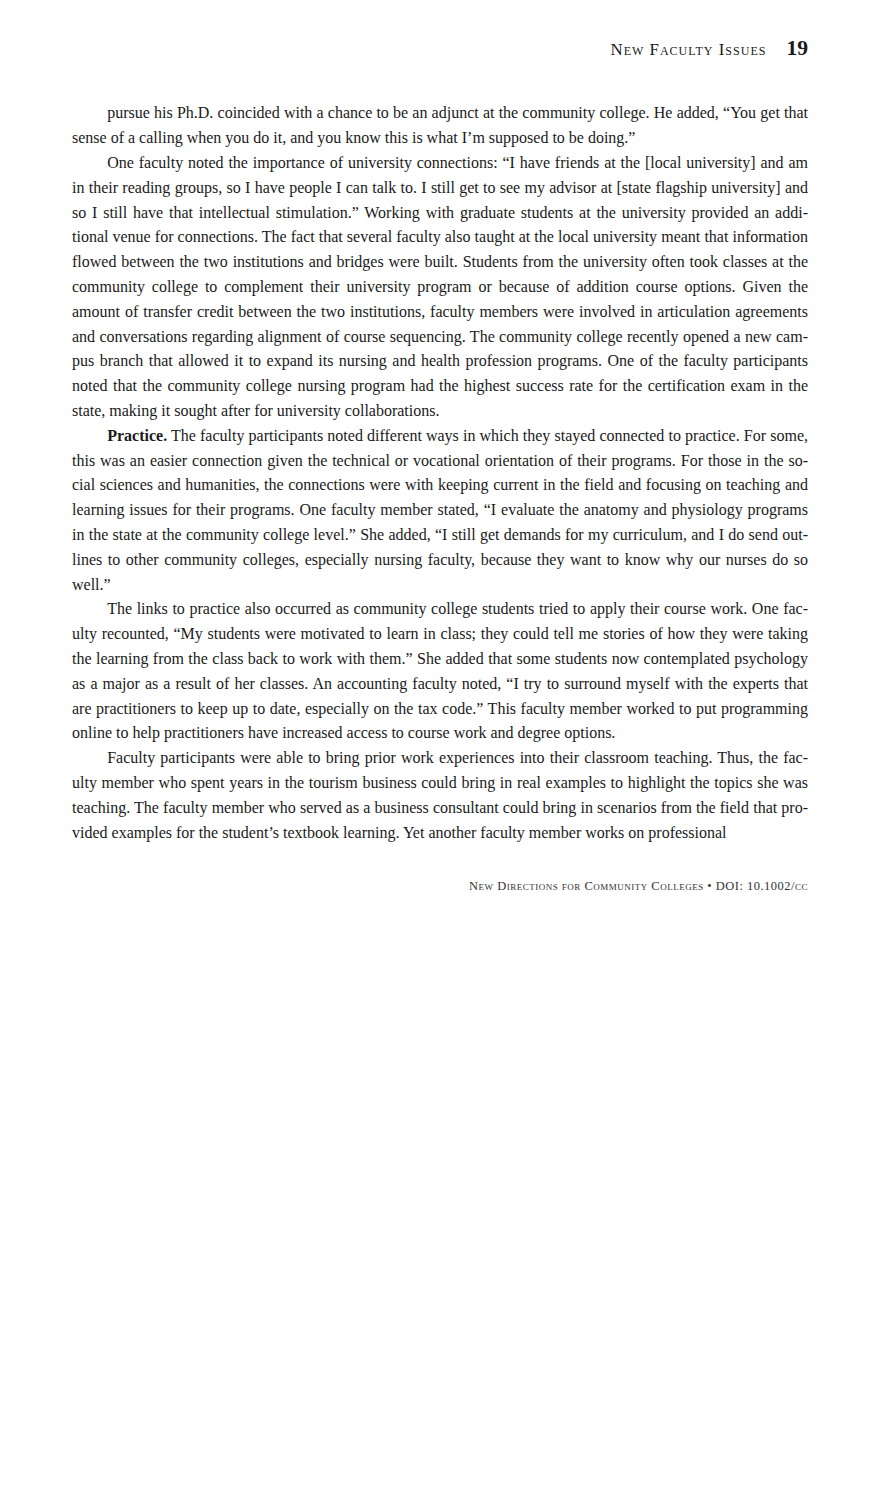New Faculty Issues 19
pursue his Ph.D. coincided with a chance to be an adjunct at the community college. He added, “You get that sense of a calling when you do it, and you know this is what I’m supposed to be doing.”
One faculty noted the importance of university connections: “I have friends at the [local university] and am in their reading groups, so I have people I can talk to. I still get to see my advisor at [state flagship university] and so I still have that intellectual stimulation.” Working with graduate students at the university provided an additional venue for connections. The fact that several faculty also taught at the local university meant that information flowed between the two institutions and bridges were built. Students from the university often took classes at the community college to complement their university program or because of addition course options. Given the amount of transfer credit between the two institutions, faculty members were involved in articulation agreements and conversations regarding alignment of course sequencing. The community college recently opened a new campus branch that allowed it to expand its nursing and health profession programs. One of the faculty participants noted that the community college nursing program had the highest success rate for the certification exam in the state, making it sought after for university collaborations.
Practice. The faculty participants noted different ways in which they stayed connected to practice. For some, this was an easier connection given the technical or vocational orientation of their programs. For those in the social sciences and humanities, the connections were with keeping current in the field and focusing on teaching and learning issues for their programs. One faculty member stated, “I evaluate the anatomy and physiology programs in the state at the community college level.” She added, “I still get demands for my curriculum, and I do send outlines to other community colleges, especially nursing faculty, because they want to know why our nurses do so well.”
The links to practice also occurred as community college students tried to apply their course work. One faculty recounted, “My students were motivated to learn in class; they could tell me stories of how they were taking the learning from the class back to work with them.” She added that some students now contemplated psychology as a major as a result of her classes. An accounting faculty noted, “I try to surround myself with the experts that are practitioners to keep up to date, especially on the tax code.” This faculty member worked to put programming online to help practitioners have increased access to course work and degree options.
Faculty participants were able to bring prior work experiences into their classroom teaching. Thus, the faculty member who spent years in the tourism business could bring in real examples to highlight the topics she was teaching. The faculty member who served as a business consultant could bring in scenarios from the field that provided examples for the student’s textbook learning. Yet another faculty member works on professional
New Directions for Community Colleges • DOI: 10.1002/cc